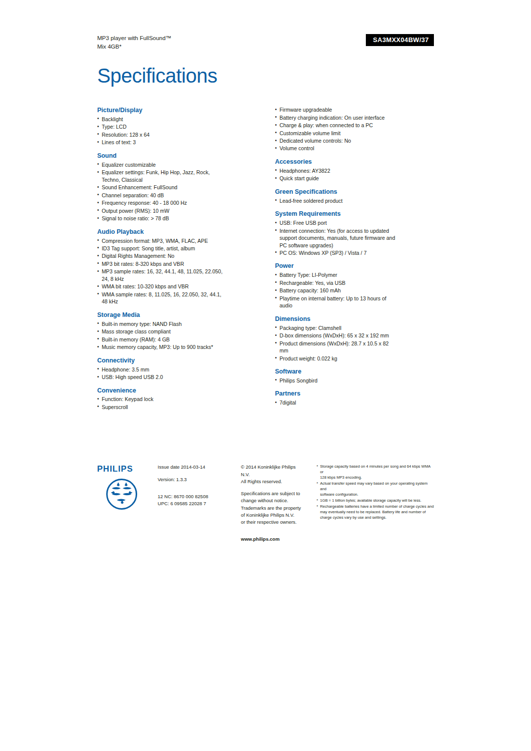MP3 player with FullSound™
Mix 4GB*
SA3MXX04BW/37
Specifications
Picture/Display
Backlight
Type: LCD
Resolution: 128 x 64
Lines of text: 3
Sound
Equalizer customizable
Equalizer settings: Funk, Hip Hop, Jazz, Rock,Techno, Classical
Sound Enhancement: FullSound
Channel separation: 40 dB
Frequency response: 40 - 18 000 Hz
Output power (RMS): 10 mW
Signal to noise ratio: > 78 dB
Audio Playback
Compression format: MP3, WMA, FLAC, APE
ID3 Tag support: Song title, artist, album
Digital Rights Management: No
MP3 bit rates: 8-320 kbps and VBR
MP3 sample rates: 16, 32, 44.1, 48, 11.025, 22.050,24, 8 kHz
WMA bit rates: 10-320 kbps and VBR
WMA sample rates: 8, 11.025, 16, 22.050, 32, 44.1,48 kHz
Storage Media
Built-in memory type: NAND Flash
Mass storage class compliant
Built-in memory (RAM): 4 GB
Music memory capacity, MP3: Up to 900 tracks*
Connectivity
Headphone: 3.5 mm
USB: High speed USB 2.0
Convenience
Function: Keypad lock
Superscroll
Firmware upgradeable
Battery charging indication: On user interface
Charge & play: when connected to a PC
Customizable volume limit
Dedicated volume controls: No
Volume control
Accessories
Headphones: AY3822
Quick start guide
Green Specifications
Lead-free soldered product
System Requirements
USB: Free USB port
Internet connection: Yes (for access to updatedsupport documents, manuals, future firmware and PC software upgrades)
PC OS: Windows XP (SP3) / Vista / 7
Power
Battery Type: LI-Polymer
Rechargeable: Yes, via USB
Battery capacity: 160 mAh
Playtime on internal battery: Up to 13 hours ofaudio
Dimensions
Packaging type: Clamshell
D-box dimensions (WxDxH): 65 x 32 x 192 mm
Product dimensions (WxDxH): 28.7 x 10.5 x 82mm
Product weight: 0.022 kg
Software
Philips Songbird
Partners
7digital
PHILIPS
Issue date 2014-03-14
Version: 1.3.3
12 NC: 8670 000 82508
UPC: 6 09585 22028 7
© 2014 Koninklijke Philips N.V.
All Rights reserved.
Specifications are subject to change without notice.
Trademarks are the property of Koninklijke Philips N.V.
or their respective owners.
www.philips.com
Storage capacity based on 4 minutes per song and 64 kbps WMA or128 kbps MP3 encoding.
Actual transfer speed may vary based on your operating system andsoftware configuration.
1GB = 1 billion bytes; available storage capacity will be less.
Rechargeable batteries have a limited number of charge cycles andmay eventually need to be replaced. Battery life and number of charge cycles vary by use and settings.